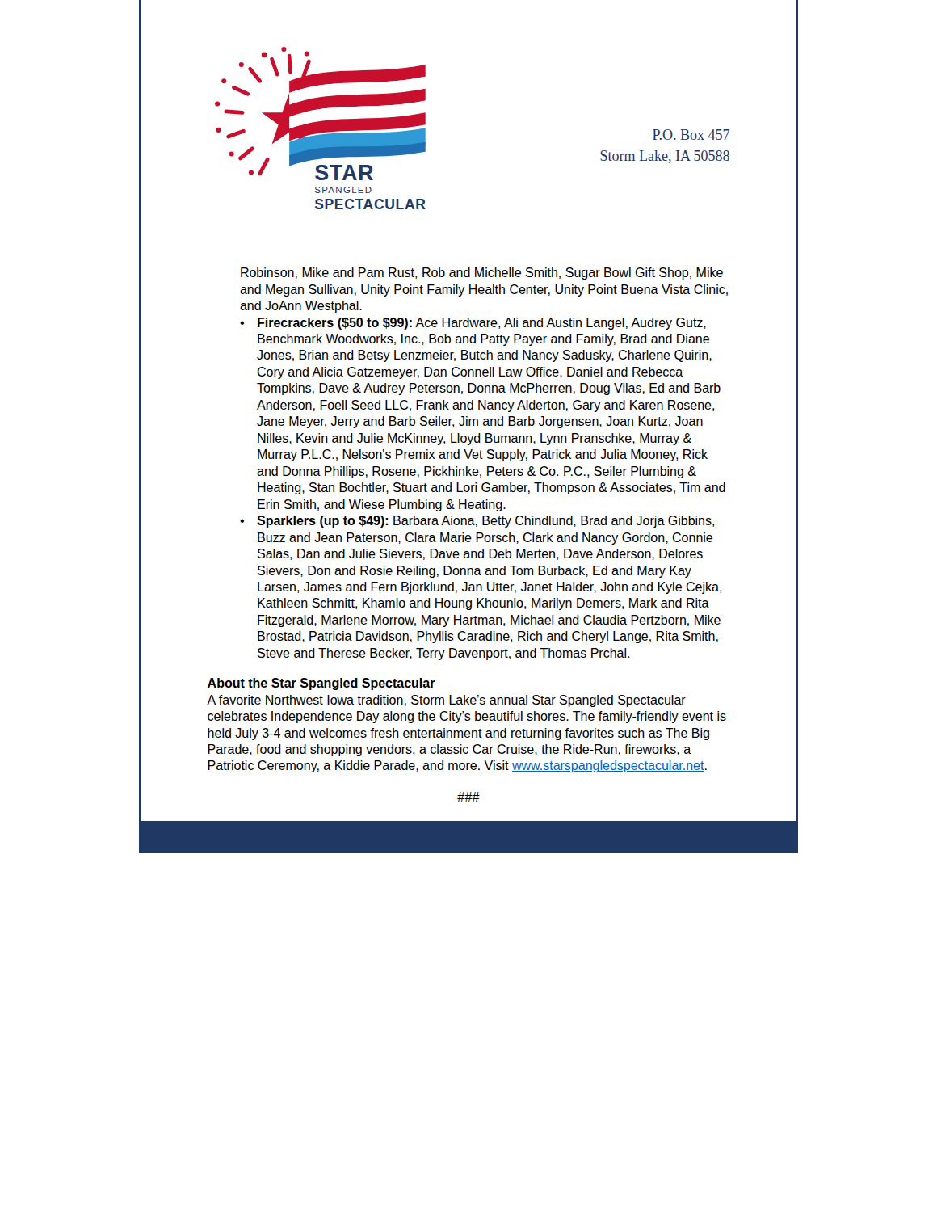STAR SPANGLED SPECTACULAR
P.O. Box 457
Storm Lake, IA 50588
Robinson, Mike and Pam Rust, Rob and Michelle Smith, Sugar Bowl Gift Shop, Mike and Megan Sullivan, Unity Point Family Health Center, Unity Point Buena Vista Clinic, and JoAnn Westphal.
Firecrackers ($50 to $99): Ace Hardware, Ali and Austin Langel, Audrey Gutz, Benchmark Woodworks, Inc., Bob and Patty Payer and Family, Brad and Diane Jones, Brian and Betsy Lenzmeier, Butch and Nancy Sadusky, Charlene Quirin, Cory and Alicia Gatzemeyer, Dan Connell Law Office, Daniel and Rebecca Tompkins, Dave & Audrey Peterson, Donna McPherren, Doug Vilas, Ed and Barb Anderson, Foell Seed LLC, Frank and Nancy Alderton, Gary and Karen Rosene, Jane Meyer, Jerry and Barb Seiler, Jim and Barb Jorgensen, Joan Kurtz, Joan Nilles, Kevin and Julie McKinney, Lloyd Bumann, Lynn Pranschke, Murray & Murray P.L.C., Nelson's Premix and Vet Supply, Patrick and Julia Mooney, Rick and Donna Phillips, Rosene, Pickhinke, Peters & Co. P.C., Seiler Plumbing & Heating, Stan Bochtler, Stuart and Lori Gamber, Thompson & Associates, Tim and Erin Smith, and Wiese Plumbing & Heating.
Sparklers (up to $49): Barbara Aiona, Betty Chindlund, Brad and Jorja Gibbins, Buzz and Jean Paterson, Clara Marie Porsch, Clark and Nancy Gordon, Connie Salas, Dan and Julie Sievers, Dave and Deb Merten, Dave Anderson, Delores Sievers, Don and Rosie Reiling, Donna and Tom Burback, Ed and Mary Kay Larsen, James and Fern Bjorklund, Jan Utter, Janet Halder, John and Kyle Cejka, Kathleen Schmitt, Khamlo and Houng Khounlo, Marilyn Demers, Mark and Rita Fitzgerald, Marlene Morrow, Mary Hartman, Michael and Claudia Pertzborn, Mike Brostad, Patricia Davidson, Phyllis Caradine, Rich and Cheryl Lange, Rita Smith, Steve and Therese Becker, Terry Davenport, and Thomas Prchal.
About the Star Spangled Spectacular
A favorite Northwest Iowa tradition, Storm Lake’s annual Star Spangled Spectacular celebrates Independence Day along the City’s beautiful shores. The family-friendly event is held July 3-4 and welcomes fresh entertainment and returning favorites such as The Big Parade, food and shopping vendors, a classic Car Cruise, the Ride-Run, fireworks, a Patriotic Ceremony, a Kiddie Parade, and more. Visit www.starspangledspectacular.net.
###